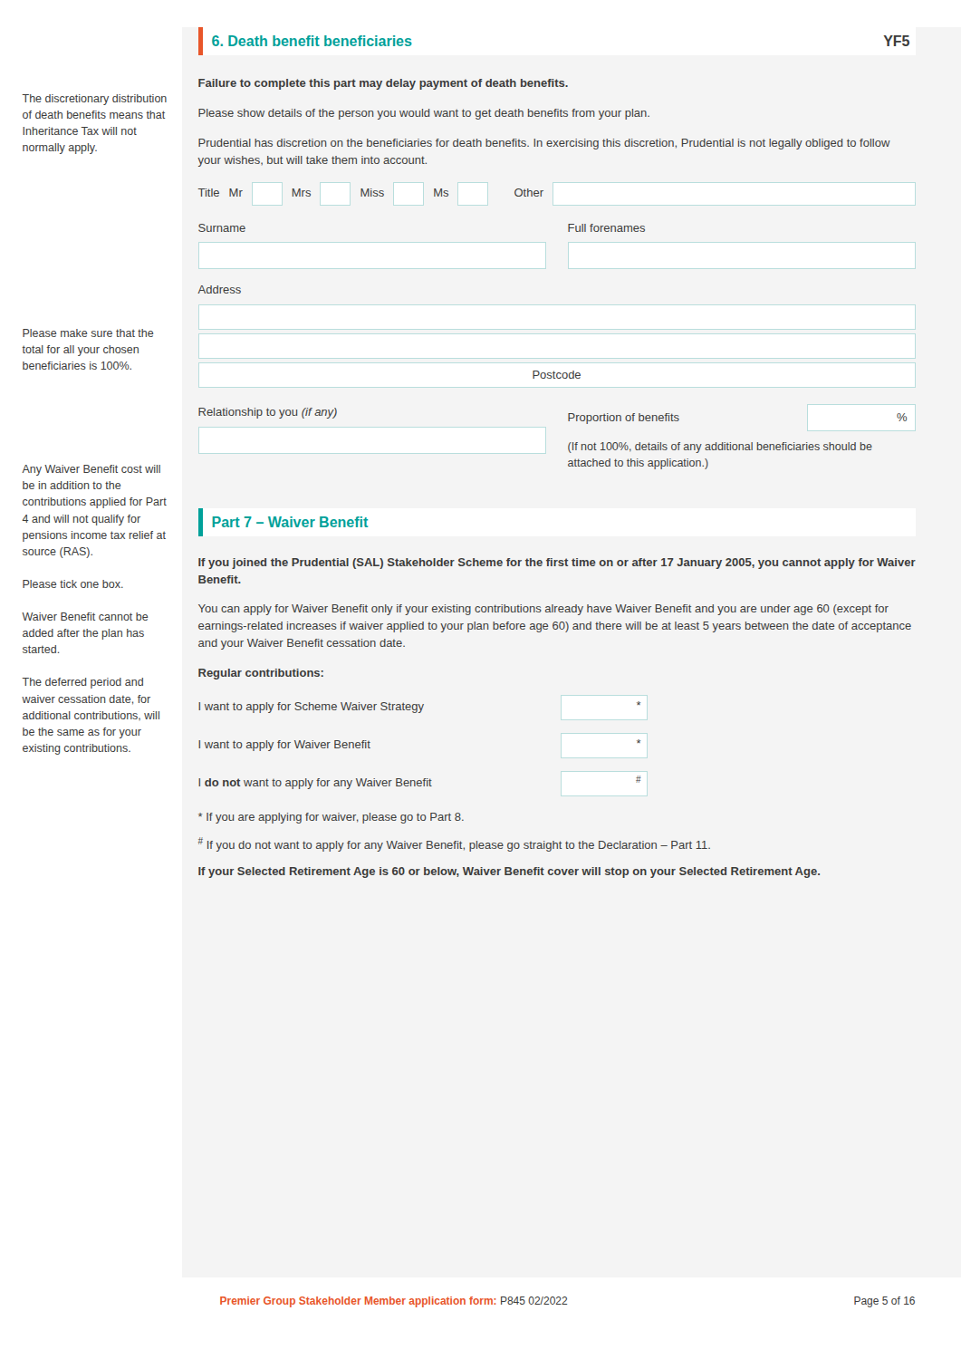The discretionary distribution of death benefits means that Inheritance Tax will not normally apply.
Please make sure that the total for all your chosen beneficiaries is 100%.
Any Waiver Benefit cost will be in addition to the contributions applied for Part 4 and will not qualify for pensions income tax relief at source (RAS).
Please tick one box.
Waiver Benefit cannot be added after the plan has started.
The deferred period and waiver cessation date, for additional contributions, will be the same as for your existing contributions.
6. Death benefit beneficiaries
YF5
Failure to complete this part may delay payment of death benefits.
Please show details of the person you would want to get death benefits from your plan.
Prudential has discretion on the beneficiaries for death benefits. In exercising this discretion, Prudential is not legally obliged to follow your wishes, but will take them into account.
Title Mr Mrs Miss Ms Other
Surname
Full forenames
Address
Postcode
Relationship to you (if any)
Proportion of benefits
%
(If not 100%, details of any additional beneficiaries should be attached to this application.)
Part 7 – Waiver Benefit
If you joined the Prudential (SAL) Stakeholder Scheme for the first time on or after 17 January 2005, you cannot apply for Waiver Benefit.
You can apply for Waiver Benefit only if your existing contributions already have Waiver Benefit and you are under age 60 (except for earnings-related increases if waiver applied to your plan before age 60) and there will be at least 5 years between the date of acceptance and your Waiver Benefit cessation date.
Regular contributions:
I want to apply for Scheme Waiver Strategy
*
I want to apply for Waiver Benefit
*
I do not want to apply for any Waiver Benefit
#
* If you are applying for waiver, please go to Part 8.
# If you do not want to apply for any Waiver Benefit, please go straight to the Declaration – Part 11.
If your Selected Retirement Age is 60 or below, Waiver Benefit cover will stop on your Selected Retirement Age.
Premier Group Stakeholder Member application form: P845 02/2022
Page 5 of 16